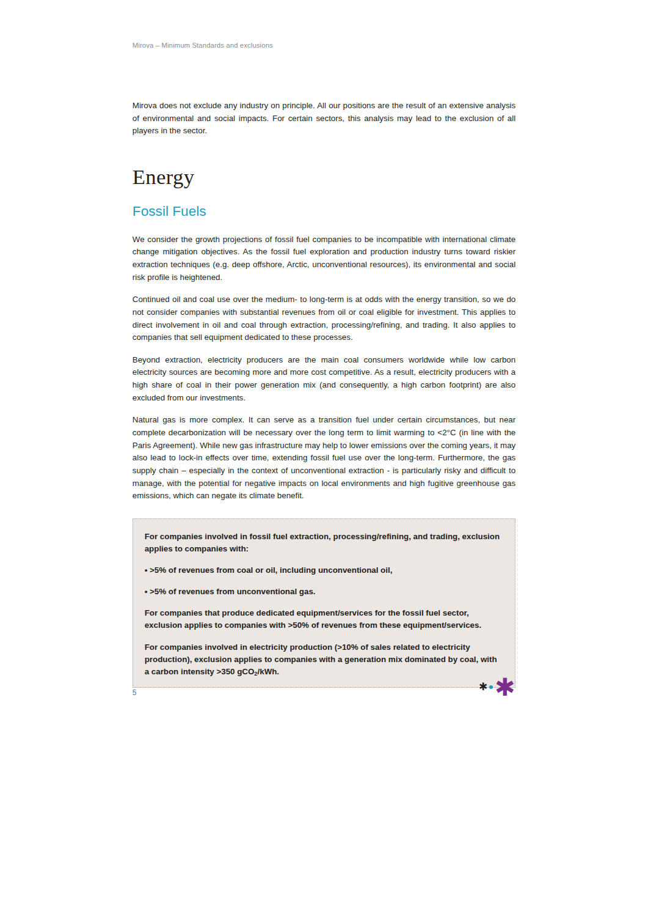Mirova – Minimum Standards and exclusions
Mirova does not exclude any industry on principle. All our positions are the result of an extensive analysis of environmental and social impacts. For certain sectors, this analysis may lead to the exclusion of all players in the sector.
Energy
Fossil Fuels
We consider the growth projections of fossil fuel companies to be incompatible with international climate change mitigation objectives. As the fossil fuel exploration and production industry turns toward riskier extraction techniques (e.g. deep offshore, Arctic, unconventional resources), its environmental and social risk profile is heightened.
Continued oil and coal use over the medium- to long-term is at odds with the energy transition, so we do not consider companies with substantial revenues from oil or coal eligible for investment. This applies to direct involvement in oil and coal through extraction, processing/refining, and trading. It also applies to companies that sell equipment dedicated to these processes.
Beyond extraction, electricity producers are the main coal consumers worldwide while low carbon electricity sources are becoming more and more cost competitive. As a result, electricity producers with a high share of coal in their power generation mix (and consequently, a high carbon footprint) are also excluded from our investments.
Natural gas is more complex. It can serve as a transition fuel under certain circumstances, but near complete decarbonization will be necessary over the long term to limit warming to <2°C (in line with the Paris Agreement). While new gas infrastructure may help to lower emissions over the coming years, it may also lead to lock-in effects over time, extending fossil fuel use over the long-term. Furthermore, the gas supply chain – especially in the context of unconventional extraction - is particularly risky and difficult to manage, with the potential for negative impacts on local environments and high fugitive greenhouse gas emissions, which can negate its climate benefit.
For companies involved in fossil fuel extraction, processing/refining, and trading, exclusion applies to companies with:
• >5% of revenues from coal or oil, including unconventional oil,
• >5% of revenues from unconventional gas.
For companies that produce dedicated equipment/services for the fossil fuel sector, exclusion applies to companies with >50% of revenues from these equipment/services.
For companies involved in electricity production (>10% of sales related to electricity production), exclusion applies to companies with a generation mix dominated by coal, with a carbon intensity >350 gCO2/kWh.
5
✱ ✱